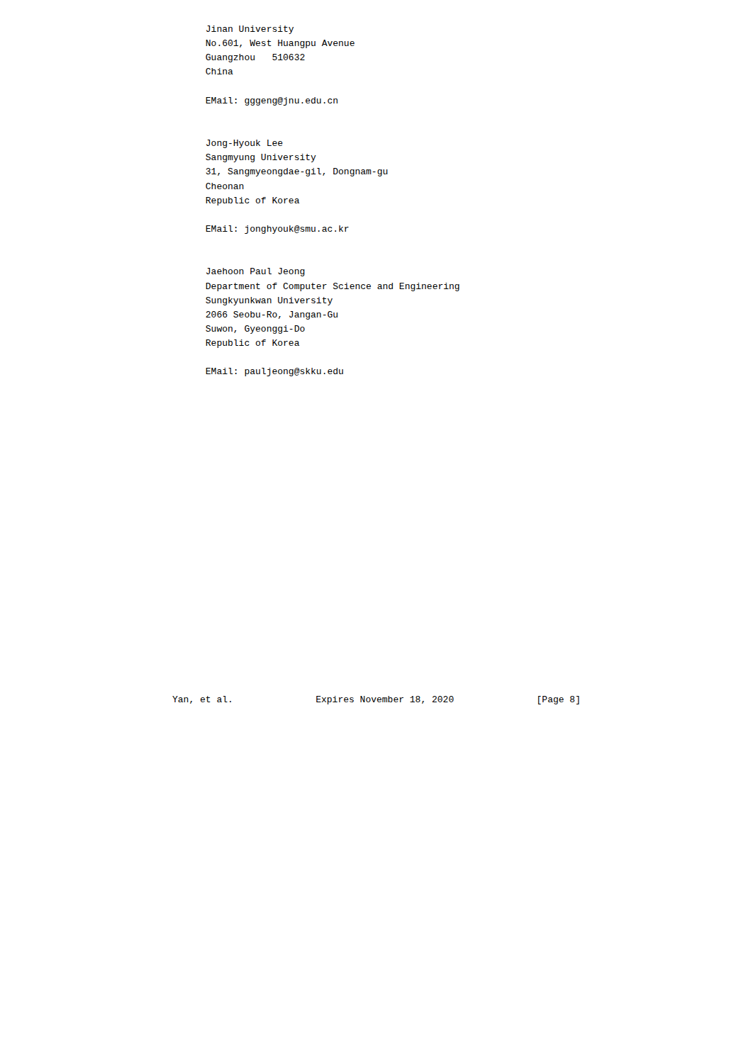Jinan University
      No.601, West Huangpu Avenue
      Guangzhou   510632
      China

      EMail: gggeng@jnu.edu.cn


      Jong-Hyouk Lee
      Sangmyung University
      31, Sangmyeongdae-gil, Dongnam-gu
      Cheonan
      Republic of Korea

      EMail: jonghyouk@smu.ac.kr


      Jaehoon Paul Jeong
      Department of Computer Science and Engineering
      Sungkyunkwan University
      2066 Seobu-Ro, Jangan-Gu
      Suwon, Gyeonggi-Do
      Republic of Korea

      EMail: pauljeong@skku.edu
Yan, et al. Expires November 18, 2020 [Page 8]